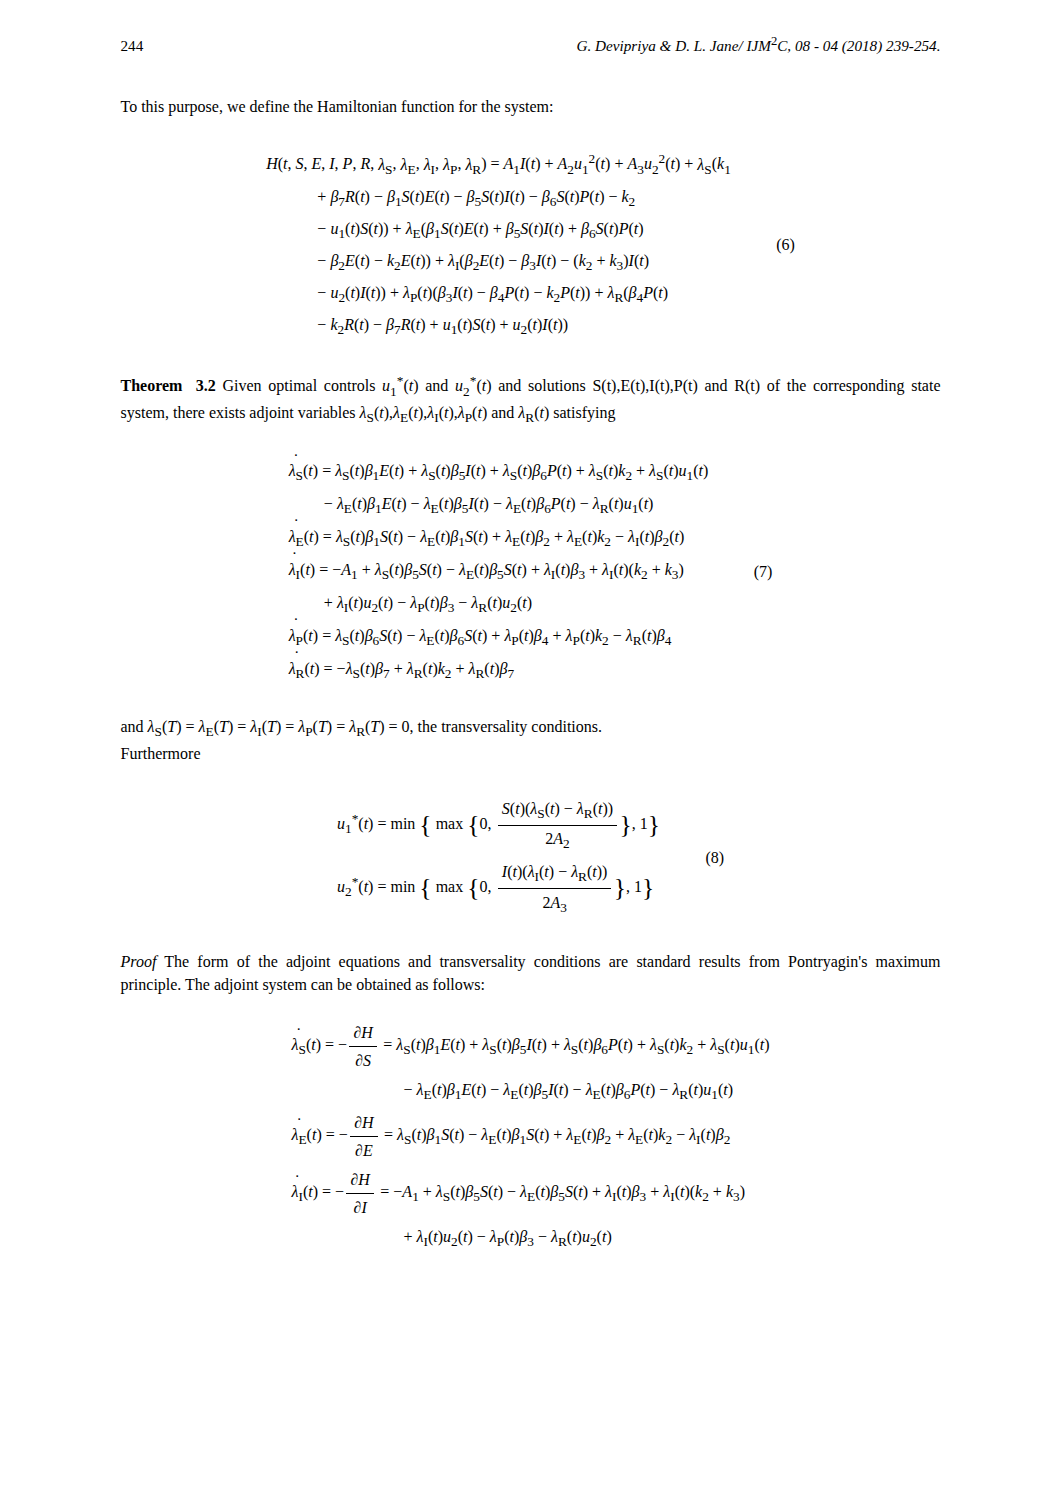244 G. Devipriya & D. L. Jane/ IJM2C, 08 - 04 (2018) 239-254.
To this purpose, we define the Hamiltonian function for the system:
H(t, S, E, I, P, R, λS, λE, λI, λP, λR) = A1I(t) + A2u12(t) + A3u22(t) + λS(k1
+ β7R(t) − β1S(t)E(t) − β5S(t)I(t) − β6S(t)P(t) − k2
− u1(t)S(t)) + λE(β1S(t)E(t) + β5S(t)I(t) + β6S(t)P(t)
− β2E(t) − k2E(t)) + λI(β2E(t) − β3I(t) − (k2 + k3)I(t)
− u2(t)I(t)) + λP(t)(β3I(t) − β4P(t) − k2P(t)) + λR(β4P(t)
− k2R(t) − β7R(t) + u1(t)S(t) + u2(t)I(t))
(6)
Theorem 3.2 Given optimal controls u1*(t) and u2*(t) and solutions S(t),E(t),I(t),P(t) and R(t) of the corresponding state system, there exists adjoint variables λS(t),λE(t),λI(t),λP(t) and λR(t) satisfying
λS(t) = λS(t)β1E(t) + λS(t)β5I(t) + λS(t)β6P(t) + λS(t)k2 + λS(t)u1(t)
− λE(t)β1E(t) − λE(t)β5I(t) − λE(t)β6P(t) − λR(t)u1(t)
λE(t) = λS(t)β1S(t) − λE(t)β1S(t) + λE(t)β2 + λE(t)k2 − λI(t)β2(t)
λI(t) = −A1 + λS(t)β5S(t) − λE(t)β5S(t) + λI(t)β3 + λI(t)(k2 + k3)
+ λI(t)u2(t) − λP(t)β3 − λR(t)u2(t)
λP(t) = λS(t)β6S(t) − λE(t)β6S(t) + λP(t)β4 + λP(t)k2 − λR(t)β4
λR(t) = −λS(t)β7 + λR(t)k2 + λR(t)β7
(7)
and λS(T) = λE(T) = λI(T) = λP(T) = λR(T) = 0, the transversality conditions.
Furthermore
u1*(t) = min { max {0, S(t)(λS(t) − λR(t)) 2A2}, 1}
u2*(t) = min { max {0, I(t)(λI(t) − λR(t)) 2A3}, 1}
(8)
Proof The form of the adjoint equations and transversality conditions are standard results from Pontryagin's maximum principle. The adjoint system can be obtained as follows:
λS(t) = −∂H∂S = λS(t)β1E(t) + λS(t)β5I(t) + λS(t)β6P(t) + λS(t)k2 + λS(t)u1(t)
− λE(t)β1E(t) − λE(t)β5I(t) − λE(t)β6P(t) − λR(t)u1(t)
λE(t) = −∂H∂E = λS(t)β1S(t) − λE(t)β1S(t) + λE(t)β2 + λE(t)k2 − λI(t)β2
λI(t) = −∂H∂I = −A1 + λS(t)β5S(t) − λE(t)β5S(t) + λI(t)β3 + λI(t)(k2 + k3)
+ λI(t)u2(t) − λP(t)β3 − λR(t)u2(t)